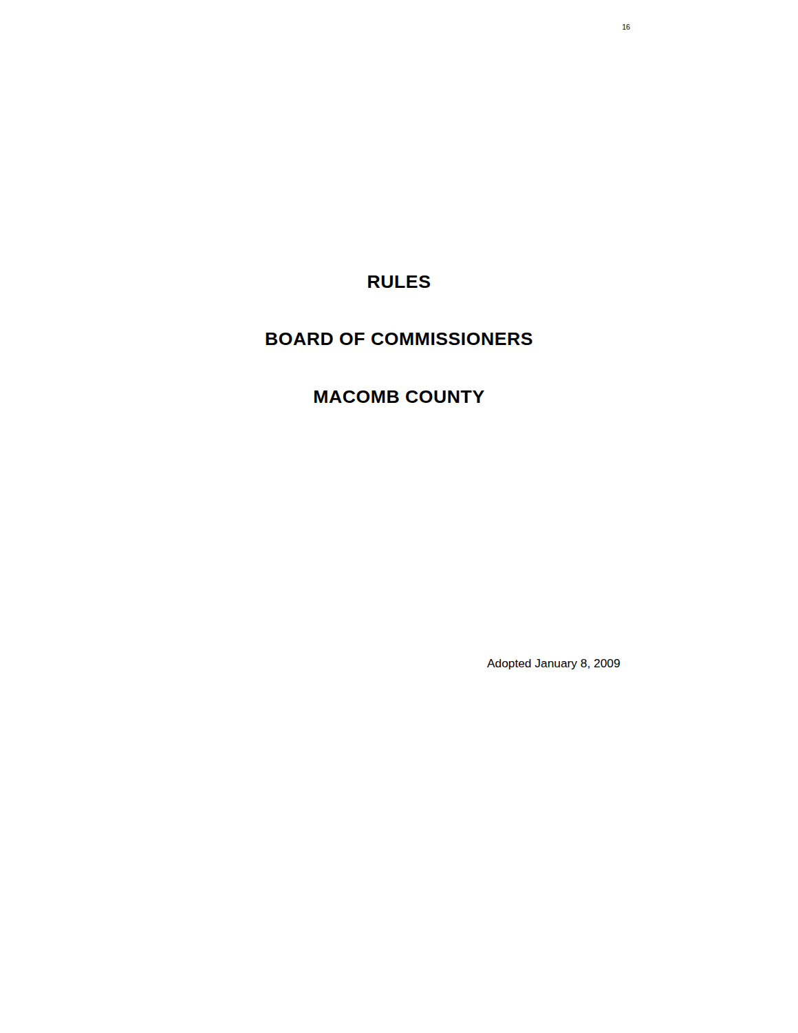16
RULES
BOARD OF COMMISSIONERS
MACOMB COUNTY
Adopted January 8, 2009